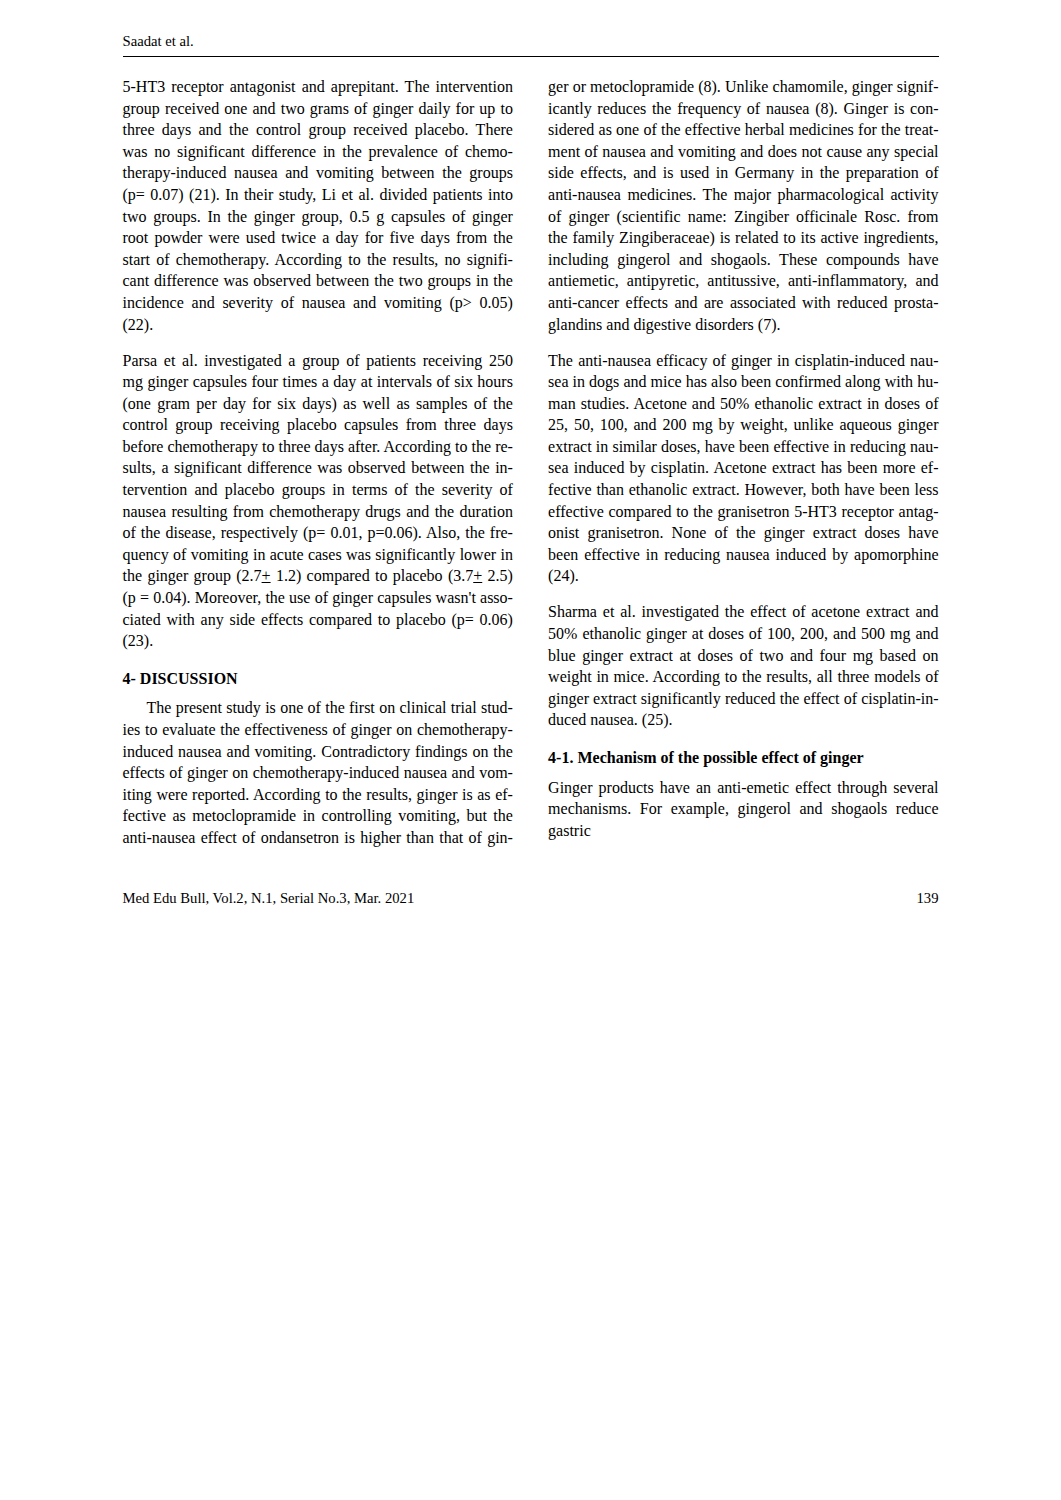Saadat et al.
5-HT3 receptor antagonist and aprepitant. The intervention group received one and two grams of ginger daily for up to three days and the control group received placebo. There was no significant difference in the prevalence of chemotherapy-induced nausea and vomiting between the groups (p= 0.07) (21). In their study, Li et al. divided patients into two groups. In the ginger group, 0.5 g capsules of ginger root powder were used twice a day for five days from the start of chemotherapy. According to the results, no significant difference was observed between the two groups in the incidence and severity of nausea and vomiting (p> 0.05) (22).
Parsa et al. investigated a group of patients receiving 250 mg ginger capsules four times a day at intervals of six hours (one gram per day for six days) as well as samples of the control group receiving placebo capsules from three days before chemotherapy to three days after. According to the results, a significant difference was observed between the intervention and placebo groups in terms of the severity of nausea resulting from chemotherapy drugs and the duration of the disease, respectively (p= 0.01, p=0.06). Also, the frequency of vomiting in acute cases was significantly lower in the ginger group (2.7+ 1.2) compared to placebo (3.7+ 2.5) (p = 0.04). Moreover, the use of ginger capsules wasn't associated with any side effects compared to placebo (p= 0.06) (23).
4- DISCUSSION
The present study is one of the first on clinical trial studies to evaluate the effectiveness of ginger on chemotherapy-induced nausea and vomiting. Contradictory findings on the effects of ginger on chemotherapy-induced nausea and vomiting were reported. According to the results, ginger is as effective as metoclopramide in controlling vomiting, but the anti-nausea effect of ondansetron is higher than that of ginger or metoclopramide (8). Unlike chamomile, ginger significantly reduces the frequency of nausea (8). Ginger is considered as one of the effective herbal medicines for the treatment of nausea and vomiting and does not cause any special side effects, and is used in Germany in the preparation of anti-nausea medicines. The major pharmacological activity of ginger (scientific name: Zingiber officinale Rosc. from the family Zingiberaceae) is related to its active ingredients, including gingerol and shogaols. These compounds have antiemetic, antipyretic, antitussive, anti-inflammatory, and anti-cancer effects and are associated with reduced prostaglandins and digestive disorders (7).
The anti-nausea efficacy of ginger in cisplatin-induced nausea in dogs and mice has also been confirmed along with human studies. Acetone and 50% ethanolic extract in doses of 25, 50, 100, and 200 mg by weight, unlike aqueous ginger extract in similar doses, have been effective in reducing nausea induced by cisplatin. Acetone extract has been more effective than ethanolic extract. However, both have been less effective compared to the granisetron 5-HT3 receptor antagonist granisetron. None of the ginger extract doses have been effective in reducing nausea induced by apomorphine (24).
Sharma et al. investigated the effect of acetone extract and 50% ethanolic ginger at doses of 100, 200, and 500 mg and blue ginger extract at doses of two and four mg based on weight in mice. According to the results, all three models of ginger extract significantly reduced the effect of cisplatin-induced nausea. (25).
4-1. Mechanism of the possible effect of ginger
Ginger products have an anti-emetic effect through several mechanisms. For example, gingerol and shogaols reduce gastric
Med Edu Bull, Vol.2, N.1, Serial No.3, Mar. 2021 139